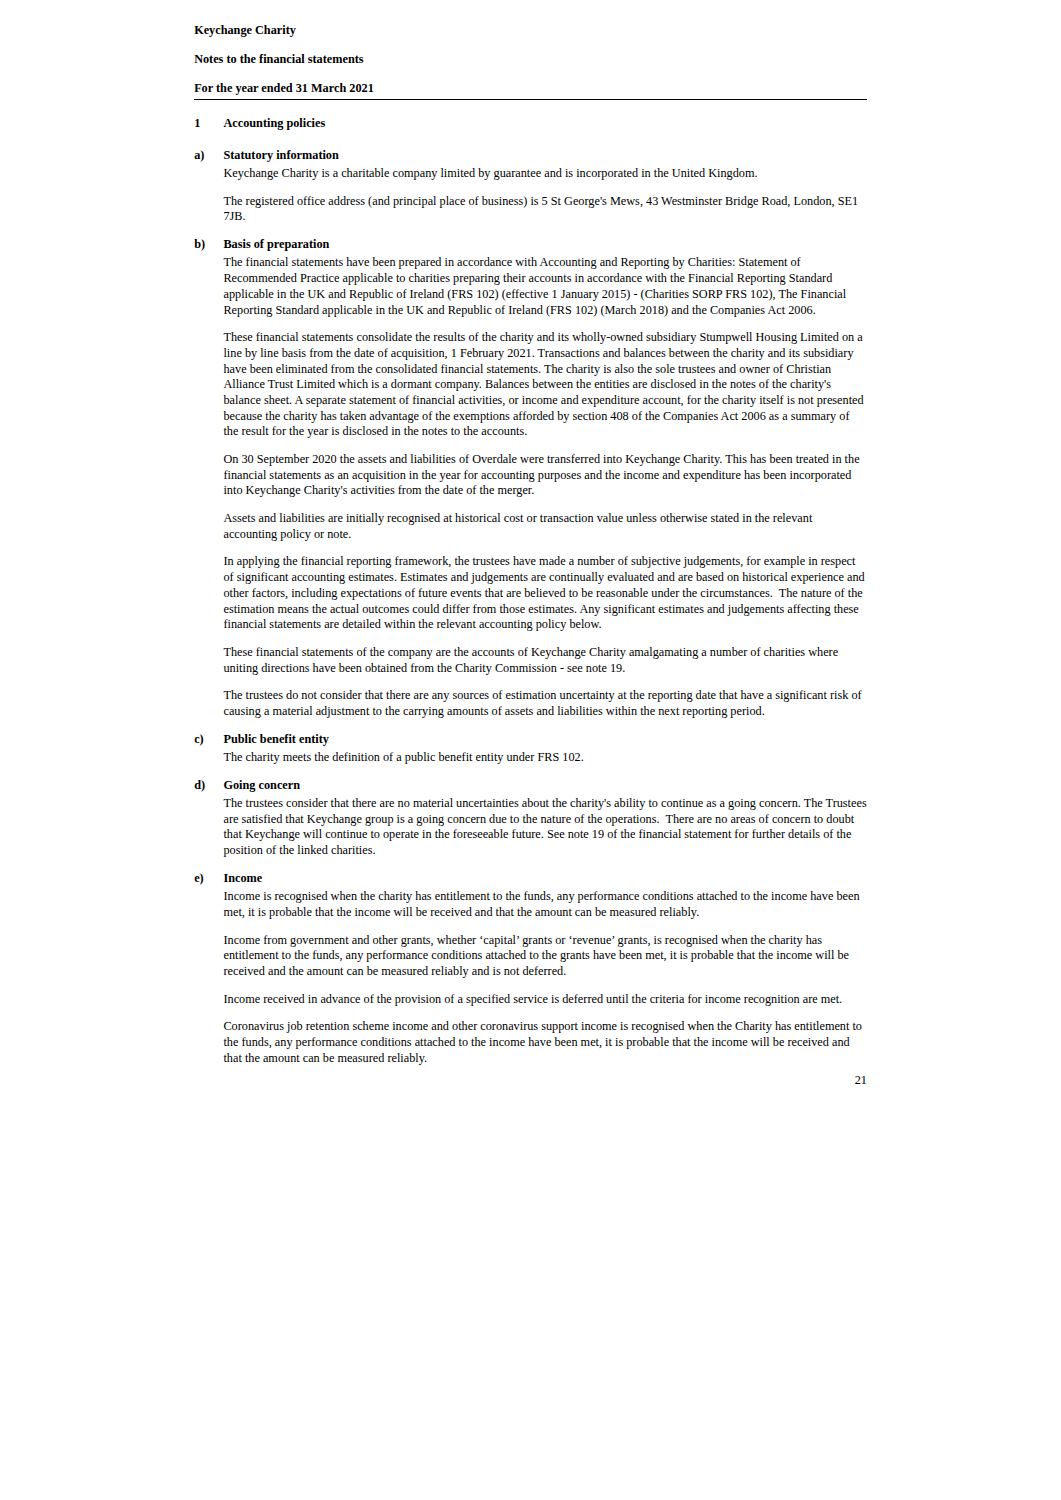Keychange Charity
Notes to the financial statements
For the year ended 31 March 2021
1
Accounting policies
a)
Statutory information
Keychange Charity is a charitable company limited by guarantee and is incorporated in the United Kingdom.
The registered office address (and principal place of business) is 5 St George's Mews, 43 Westminster Bridge Road, London, SE1 7JB.
b)
Basis of preparation
The financial statements have been prepared in accordance with Accounting and Reporting by Charities: Statement of Recommended Practice applicable to charities preparing their accounts in accordance with the Financial Reporting Standard applicable in the UK and Republic of Ireland (FRS 102) (effective 1 January 2015) - (Charities SORP FRS 102), The Financial Reporting Standard applicable in the UK and Republic of Ireland (FRS 102) (March 2018) and the Companies Act 2006.
These financial statements consolidate the results of the charity and its wholly-owned subsidiary Stumpwell Housing Limited on a line by line basis from the date of acquisition, 1 February 2021. Transactions and balances between the charity and its subsidiary have been eliminated from the consolidated financial statements. The charity is also the sole trustees and owner of Christian Alliance Trust Limited which is a dormant company. Balances between the entities are disclosed in the notes of the charity's balance sheet. A separate statement of financial activities, or income and expenditure account, for the charity itself is not presented because the charity has taken advantage of the exemptions afforded by section 408 of the Companies Act 2006 as a summary of the result for the year is disclosed in the notes to the accounts.
On 30 September 2020 the assets and liabilities of Overdale were transferred into Keychange Charity. This has been treated in the financial statements as an acquisition in the year for accounting purposes and the income and expenditure has been incorporated into Keychange Charity's activities from the date of the merger.
Assets and liabilities are initially recognised at historical cost or transaction value unless otherwise stated in the relevant accounting policy or note.
In applying the financial reporting framework, the trustees have made a number of subjective judgements, for example in respect of significant accounting estimates. Estimates and judgements are continually evaluated and are based on historical experience and other factors, including expectations of future events that are believed to be reasonable under the circumstances. The nature of the estimation means the actual outcomes could differ from those estimates. Any significant estimates and judgements affecting these financial statements are detailed within the relevant accounting policy below.
These financial statements of the company are the accounts of Keychange Charity amalgamating a number of charities where uniting directions have been obtained from the Charity Commission - see note 19.
The trustees do not consider that there are any sources of estimation uncertainty at the reporting date that have a significant risk of causing a material adjustment to the carrying amounts of assets and liabilities within the next reporting period.
c)
Public benefit entity
The charity meets the definition of a public benefit entity under FRS 102.
d)
Going concern
The trustees consider that there are no material uncertainties about the charity's ability to continue as a going concern. The Trustees are satisfied that Keychange group is a going concern due to the nature of the operations. There are no areas of concern to doubt that Keychange will continue to operate in the foreseeable future. See note 19 of the financial statement for further details of the position of the linked charities.
e)
Income
Income is recognised when the charity has entitlement to the funds, any performance conditions attached to the income have been met, it is probable that the income will be received and that the amount can be measured reliably.
Income from government and other grants, whether ‘capital’ grants or ‘revenue’ grants, is recognised when the charity has entitlement to the funds, any performance conditions attached to the grants have been met, it is probable that the income will be received and the amount can be measured reliably and is not deferred.
Income received in advance of the provision of a specified service is deferred until the criteria for income recognition are met.
Coronavirus job retention scheme income and other coronavirus support income is recognised when the Charity has entitlement to the funds, any performance conditions attached to the income have been met, it is probable that the income will be received and that the amount can be measured reliably.
21